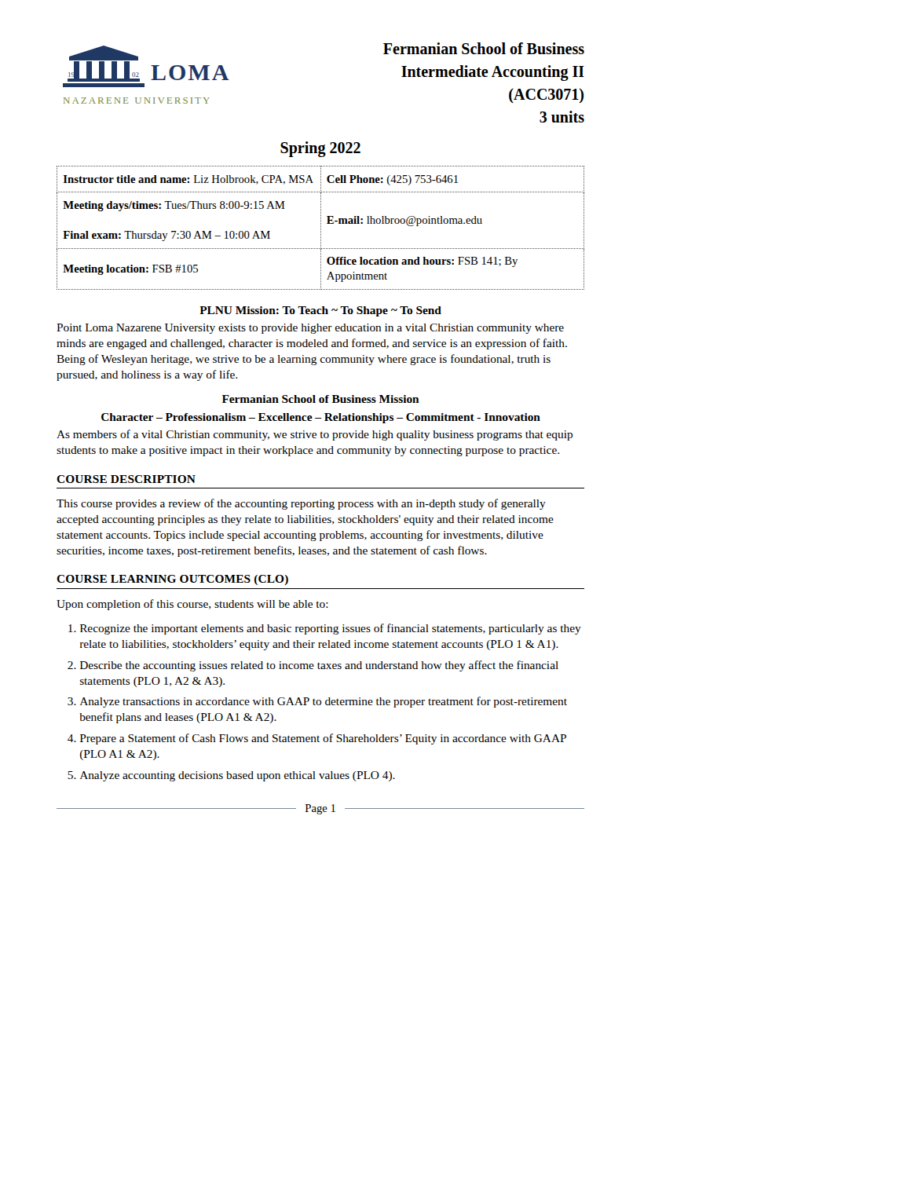19 02 LOMA NAZARENE UNIVERSITY
Fermanian School of Business
Intermediate Accounting II (ACC3071)
3 units
Spring 2022
| Instructor title and name: Liz Holbrook, CPA, MSA | Cell Phone: (425) 753-6461 |
| Meeting days/times: Tues/Thurs 8:00-9:15 AM Final exam: Thursday 7:30 AM – 10:00 AM | E-mail: lholbroo@pointloma.edu |
| Meeting location: FSB #105 | Office location and hours: FSB 141; By Appointment |
PLNU Mission: To Teach ~ To Shape ~ To Send
Point Loma Nazarene University exists to provide higher education in a vital Christian community where minds are engaged and challenged, character is modeled and formed, and service is an expression of faith. Being of Wesleyan heritage, we strive to be a learning community where grace is foundational, truth is pursued, and holiness is a way of life.
Fermanian School of Business Mission
Character – Professionalism – Excellence – Relationships – Commitment - Innovation
As members of a vital Christian community, we strive to provide high quality business programs that equip students to make a positive impact in their workplace and community by connecting purpose to practice.
Course Description
This course provides a review of the accounting reporting process with an in-depth study of generally accepted accounting principles as they relate to liabilities, stockholders' equity and their related income statement accounts. Topics include special accounting problems, accounting for investments, dilutive securities, income taxes, post-retirement benefits, leases, and the statement of cash flows.
Course Learning Outcomes (CLO)
Upon completion of this course, students will be able to:
Recognize the important elements and basic reporting issues of financial statements, particularly as they relate to liabilities, stockholders’ equity and their related income statement accounts (PLO 1 & A1).
Describe the accounting issues related to income taxes and understand how they affect the financial statements (PLO 1, A2 & A3).
Analyze transactions in accordance with GAAP to determine the proper treatment for post-retirement benefit plans and leases (PLO A1 & A2).
Prepare a Statement of Cash Flows and Statement of Shareholders’ Equity in accordance with GAAP (PLO A1 & A2).
Analyze accounting decisions based upon ethical values (PLO 4).
Page 1